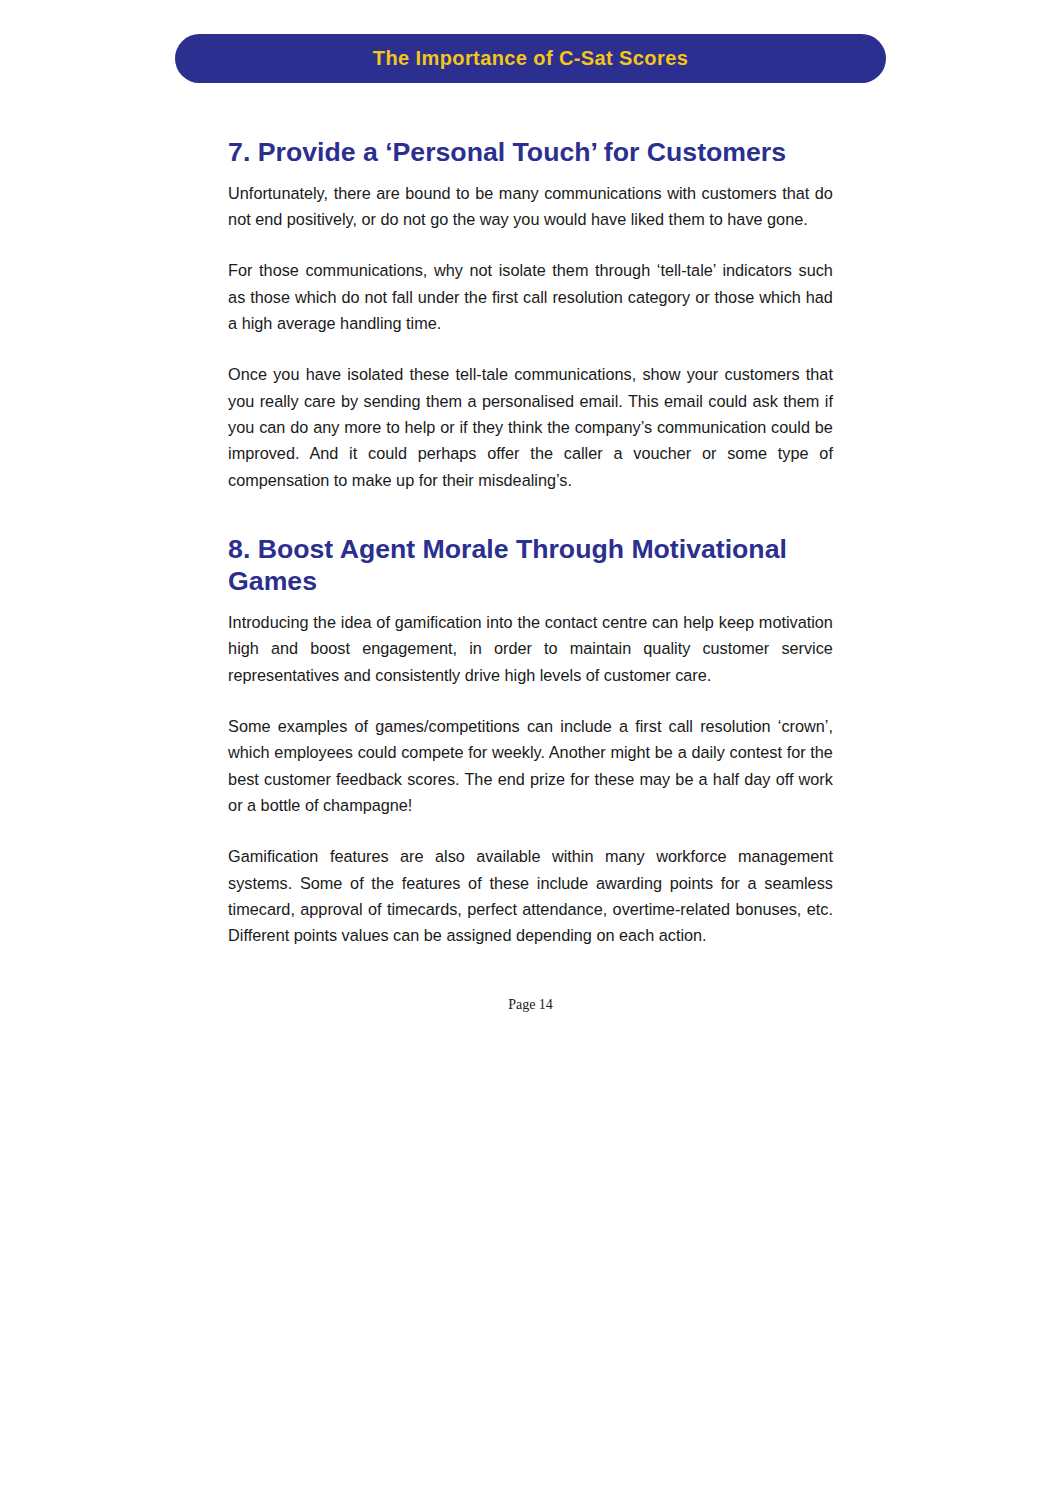The Importance of C-Sat Scores
7. Provide a ‘Personal Touch’ for Customers
Unfortunately, there are bound to be many communications with customers that do not end positively, or do not go the way you would have liked them to have gone.
For those communications, why not isolate them through ‘tell-tale’ indicators such as those which do not fall under the first call resolution category or those which had a high average handling time.
Once you have isolated these tell-tale communications, show your customers that you really care by sending them a personalised email. This email could ask them if you can do any more to help or if they think the company’s communication could be improved. And it could perhaps offer the caller a voucher or some type of compensation to make up for their misdealing’s.
8. Boost Agent Morale Through Motivational Games
Introducing the idea of gamification into the contact centre can help keep motivation high and boost engagement, in order to maintain quality customer service representatives and consistently drive high levels of customer care.
Some examples of games/competitions can include a first call resolution ‘crown’, which employees could compete for weekly. Another might be a daily contest for the best customer feedback scores. The end prize for these may be a half day off work or a bottle of champagne!
Gamification features are also available within many workforce management systems. Some of the features of these include awarding points for a seamless timecard, approval of timecards, perfect attendance, overtime-related bonuses, etc. Different points values can be assigned depending on each action.
Page 14